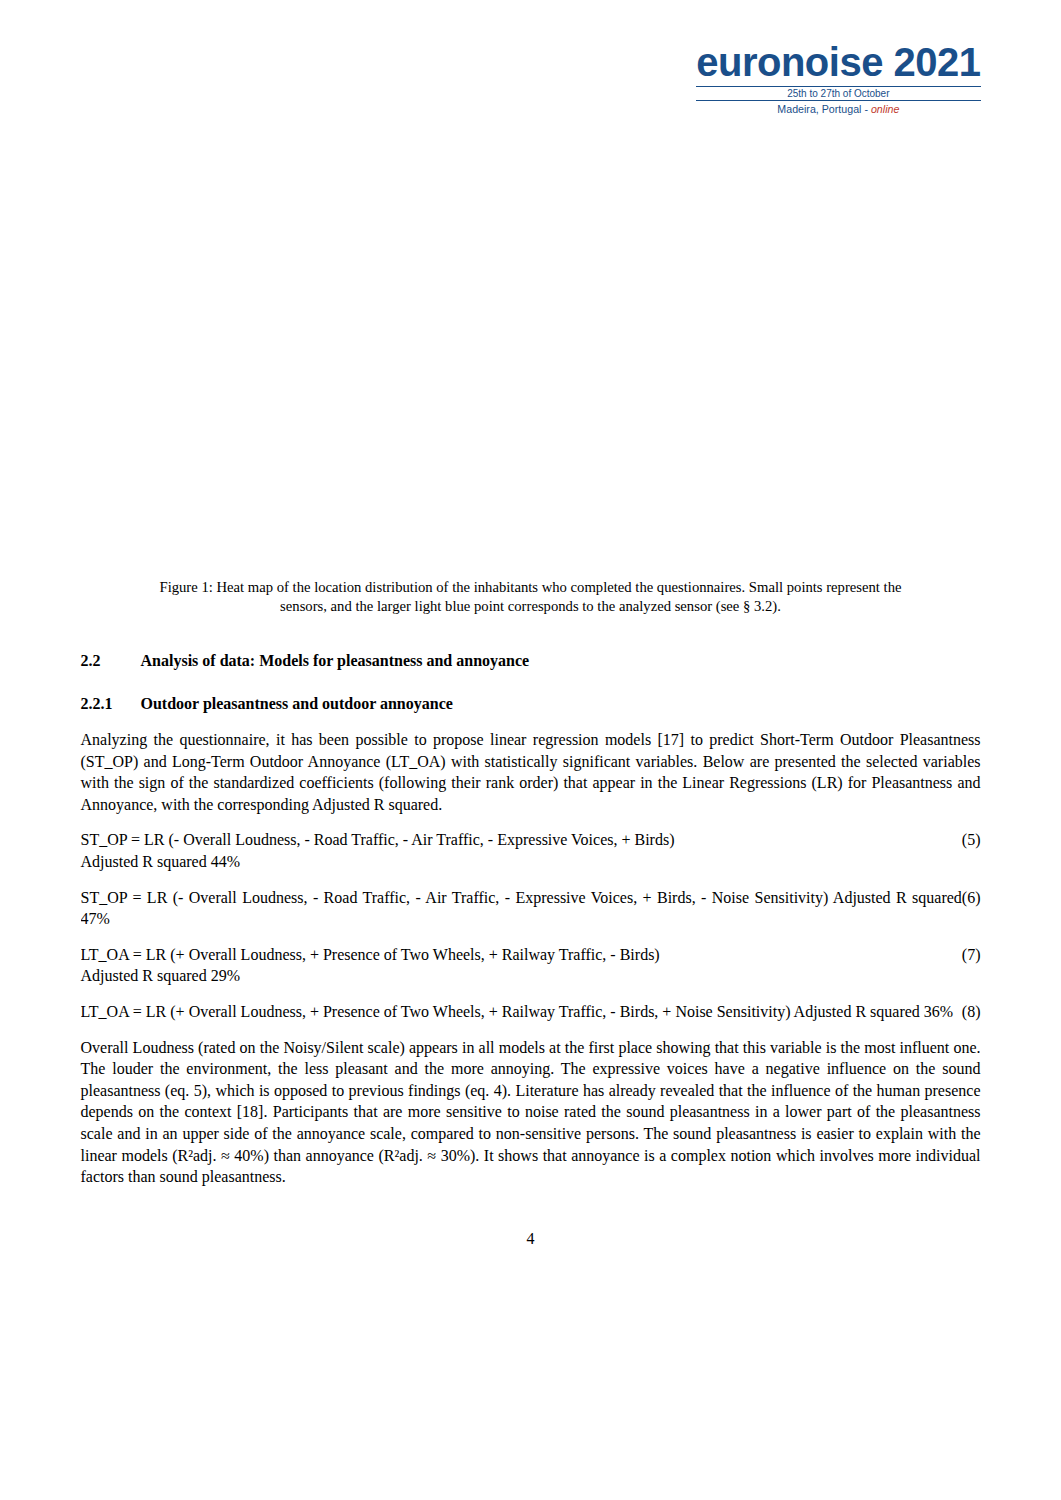euronoise 2021
25th to 27th of October
Madeira, Portugal - online
Figure 1: Heat map of the location distribution of the inhabitants who completed the questionnaires. Small points represent the sensors, and the larger light blue point corresponds to the analyzed sensor (see § 3.2).
2.2 Analysis of data: Models for pleasantness and annoyance
2.2.1 Outdoor pleasantness and outdoor annoyance
Analyzing the questionnaire, it has been possible to propose linear regression models [17] to predict Short-Term Outdoor Pleasantness (ST_OP) and Long-Term Outdoor Annoyance (LT_OA) with statistically significant variables. Below are presented the selected variables with the sign of the standardized coefficients (following their rank order) that appear in the Linear Regressions (LR) for Pleasantness and Annoyance, with the corresponding Adjusted R squared.
(5) ST_OP = LR (- Overall Loudness, - Road Traffic, - Air Traffic, - Expressive Voices, + Birds)
Adjusted R squared 44%
(6) ST_OP = LR (- Overall Loudness, - Road Traffic, - Air Traffic, - Expressive Voices, + Birds, - Noise Sensitivity) Adjusted R squared 47%
(7) LT_OA = LR (+ Overall Loudness, + Presence of Two Wheels, + Railway Traffic, - Birds)
Adjusted R squared 29%
(8) LT_OA = LR (+ Overall Loudness, + Presence of Two Wheels, + Railway Traffic, - Birds, + Noise Sensitivity) Adjusted R squared 36%
Overall Loudness (rated on the Noisy/Silent scale) appears in all models at the first place showing that this variable is the most influent one. The louder the environment, the less pleasant and the more annoying. The expressive voices have a negative influence on the sound pleasantness (eq. 5), which is opposed to previous findings (eq. 4). Literature has already revealed that the influence of the human presence depends on the context [18]. Participants that are more sensitive to noise rated the sound pleasantness in a lower part of the pleasantness scale and in an upper side of the annoyance scale, compared to non-sensitive persons. The sound pleasantness is easier to explain with the linear models (R²adj. ≈ 40%) than annoyance (R²adj. ≈ 30%). It shows that annoyance is a complex notion which involves more individual factors than sound pleasantness.
4